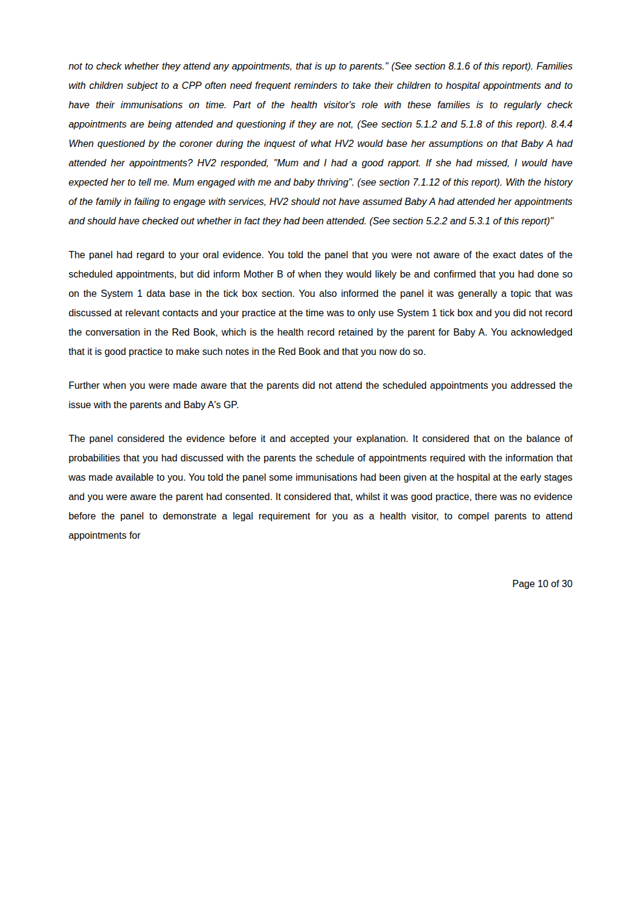not to check whether they attend any appointments, that is up to parents." (See section 8.1.6 of this report). Families with children subject to a CPP often need frequent reminders to take their children to hospital appointments and to have their immunisations on time. Part of the health visitor's role with these families is to regularly check appointments are being attended and questioning if they are not, (See section 5.1.2 and 5.1.8 of this report). 8.4.4 When questioned by the coroner during the inquest of what HV2 would base her assumptions on that Baby A had attended her appointments? HV2 responded, "Mum and I had a good rapport. If she had missed, I would have expected her to tell me. Mum engaged with me and baby thriving". (see section 7.1.12 of this report). With the history of the family in failing to engage with services, HV2 should not have assumed Baby A had attended her appointments and should have checked out whether in fact they had been attended. (See section 5.2.2 and 5.3.1 of this report)"
The panel had regard to your oral evidence. You told the panel that you were not aware of the exact dates of the scheduled appointments, but did inform Mother B of when they would likely be and confirmed that you had done so on the System 1 data base in the tick box section. You also informed the panel it was generally a topic that was discussed at relevant contacts and your practice at the time was to only use System 1 tick box and you did not record the conversation in the Red Book, which is the health record retained by the parent for Baby A. You acknowledged that it is good practice to make such notes in the Red Book and that you now do so.
Further when you were made aware that the parents did not attend the scheduled appointments you addressed the issue with the parents and Baby A's GP.
The panel considered the evidence before it and accepted your explanation. It considered that on the balance of probabilities that you had discussed with the parents the schedule of appointments required with the information that was made available to you. You told the panel some immunisations had been given at the hospital at the early stages and you were aware the parent had consented. It considered that, whilst it was good practice, there was no evidence before the panel to demonstrate a legal requirement for you as a health visitor, to compel parents to attend appointments for
Page 10 of 30